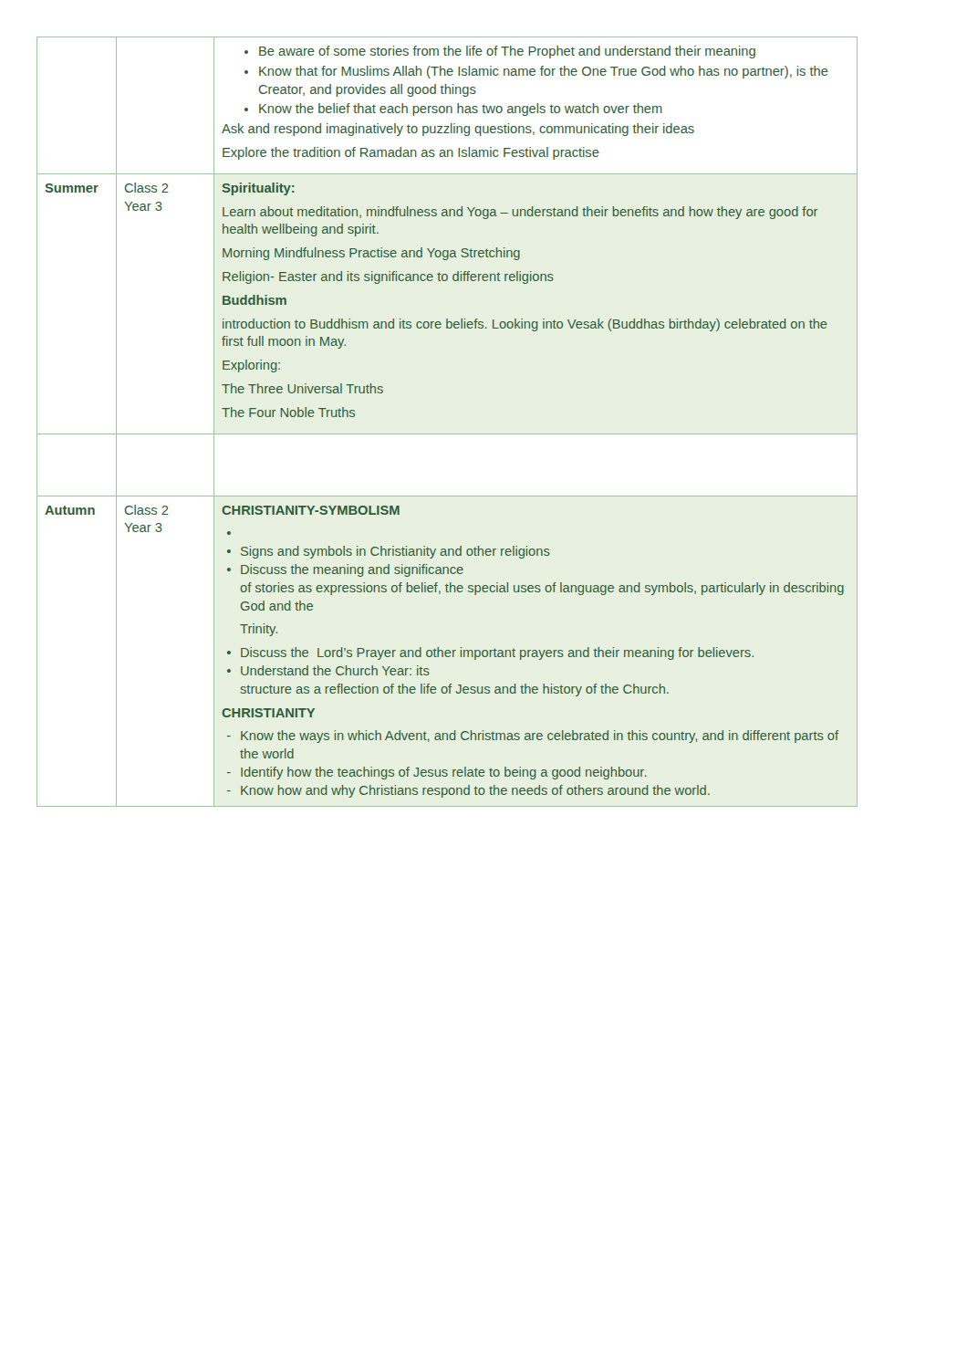| | | Be aware of some stories from the life of The Prophet and understand their meaning Know that for Muslims Allah (The Islamic name for the One True God who has no partner), is the Creator, and provides all good things Know the belief that each person has two angels to watch over them Ask and respond imaginatively to puzzling questions, communicating their ideas Explore the tradition of Ramadan as an Islamic Festival practise |
| Summer | Class 2 Year 3 | Spirituality: Learn about meditation, mindfulness and Yoga – understand their benefits and how they are good for health wellbeing and spirit. Morning Mindfulness Practise and Yoga Stretching Religion- Easter and its significance to different religions Buddhism introduction to Buddhism and its core beliefs. Looking into Vesak (Buddhas birthday) celebrated on the first full moon in May. Exploring: The Three Universal Truths The Four Noble Truths |
| Autumn | Class 2 Year 3 | CHRISTIANITY-SYMBOLISM Signs and symbols in Christianity and other religions Discuss the meaning and significance of stories as expressions of belief, the special uses of language and symbols, particularly in describing God and the Trinity. Discuss the Lord’s Prayer and other important prayers and their meaning for believers. Understand the Church Year: its structure as a reflection of the life of Jesus and the history of the Church. CHRISTIANITY Know the ways in which Advent, and Christmas are celebrated in this country, and in different parts of the world Identify how the teachings of Jesus relate to being a good neighbour. Know how and why Christians respond to the needs of others around the world. |